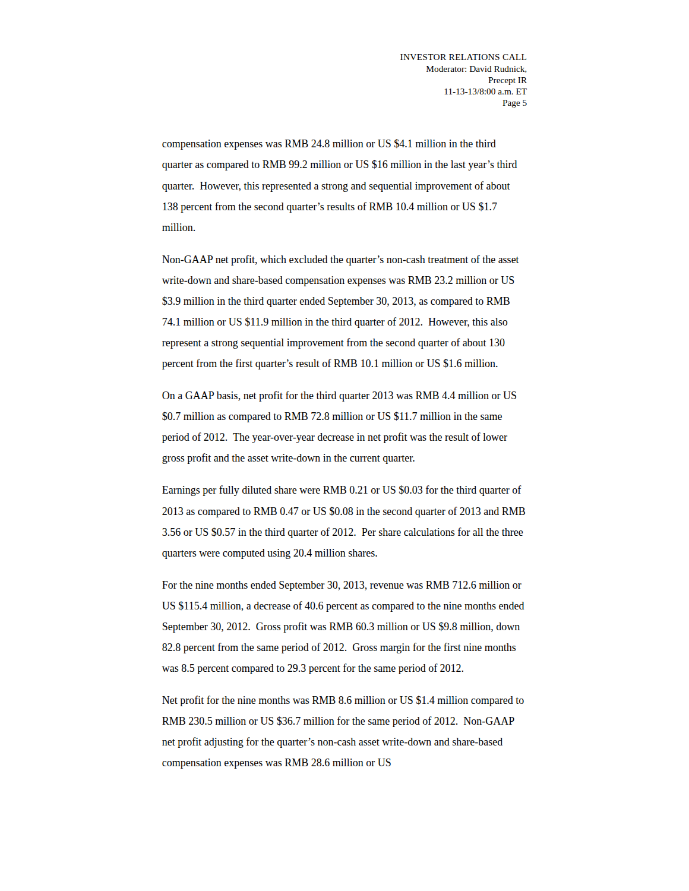INVESTOR RELATIONS CALL
Moderator: David Rudnick,
Precept IR
11-13-13/8:00 a.m. ET
Page 5
compensation expenses was RMB 24.8 million or US $4.1 million in the third quarter as compared to RMB 99.2 million or US $16 million in the last year’s third quarter. However, this represented a strong and sequential improvement of about 138 percent from the second quarter’s results of RMB 10.4 million or US $1.7 million.
Non-GAAP net profit, which excluded the quarter’s non-cash treatment of the asset write-down and share-based compensation expenses was RMB 23.2 million or US $3.9 million in the third quarter ended September 30, 2013, as compared to RMB 74.1 million or US $11.9 million in the third quarter of 2012. However, this also represent a strong sequential improvement from the second quarter of about 130 percent from the first quarter’s result of RMB 10.1 million or US $1.6 million.
On a GAAP basis, net profit for the third quarter 2013 was RMB 4.4 million or US $0.7 million as compared to RMB 72.8 million or US $11.7 million in the same period of 2012. The year-over-year decrease in net profit was the result of lower gross profit and the asset write-down in the current quarter.
Earnings per fully diluted share were RMB 0.21 or US $0.03 for the third quarter of 2013 as compared to RMB 0.47 or US $0.08 in the second quarter of 2013 and RMB 3.56 or US $0.57 in the third quarter of 2012. Per share calculations for all the three quarters were computed using 20.4 million shares.
For the nine months ended September 30, 2013, revenue was RMB 712.6 million or US $115.4 million, a decrease of 40.6 percent as compared to the nine months ended September 30, 2012. Gross profit was RMB 60.3 million or US $9.8 million, down 82.8 percent from the same period of 2012. Gross margin for the first nine months was 8.5 percent compared to 29.3 percent for the same period of 2012.
Net profit for the nine months was RMB 8.6 million or US $1.4 million compared to RMB 230.5 million or US $36.7 million for the same period of 2012. Non-GAAP net profit adjusting for the quarter’s non-cash asset write-down and share-based compensation expenses was RMB 28.6 million or US